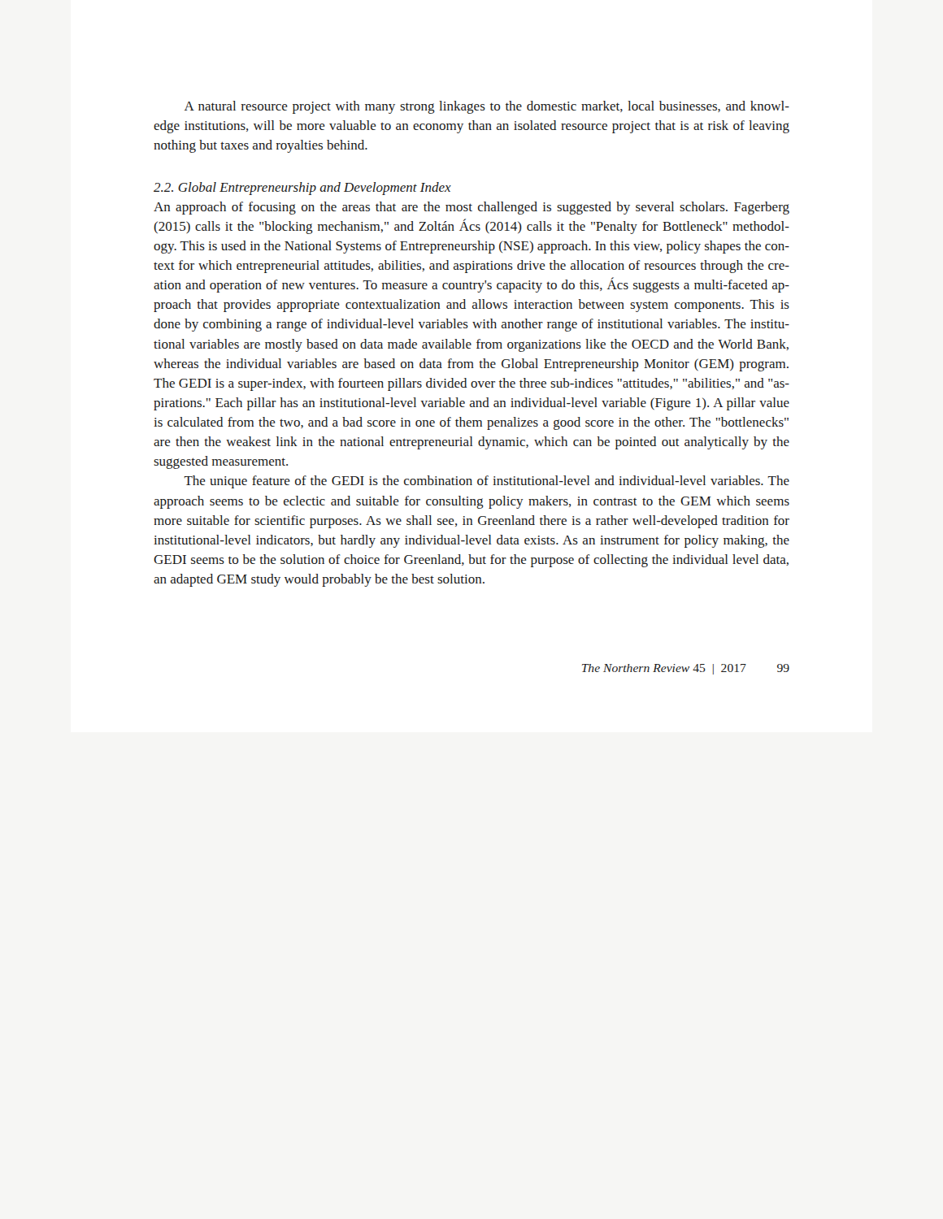A natural resource project with many strong linkages to the domestic market, local businesses, and knowledge institutions, will be more valuable to an economy than an isolated resource project that is at risk of leaving nothing but taxes and royalties behind.
2.2. Global Entrepreneurship and Development Index
An approach of focusing on the areas that are the most challenged is suggested by several scholars. Fagerberg (2015) calls it the "blocking mechanism," and Zoltán Ács (2014) calls it the "Penalty for Bottleneck" methodology. This is used in the National Systems of Entrepreneurship (NSE) approach. In this view, policy shapes the context for which entrepreneurial attitudes, abilities, and aspirations drive the allocation of resources through the creation and operation of new ventures. To measure a country's capacity to do this, Ács suggests a multi-faceted approach that provides appropriate contextualization and allows interaction between system components. This is done by combining a range of individual-level variables with another range of institutional variables. The institutional variables are mostly based on data made available from organizations like the OECD and the World Bank, whereas the individual variables are based on data from the Global Entrepreneurship Monitor (GEM) program. The GEDI is a super-index, with fourteen pillars divided over the three sub-indices "attitudes," "abilities," and "aspirations." Each pillar has an institutional-level variable and an individual-level variable (Figure 1). A pillar value is calculated from the two, and a bad score in one of them penalizes a good score in the other. The "bottlenecks" are then the weakest link in the national entrepreneurial dynamic, which can be pointed out analytically by the suggested measurement.
The unique feature of the GEDI is the combination of institutional-level and individual-level variables. The approach seems to be eclectic and suitable for consulting policy makers, in contrast to the GEM which seems more suitable for scientific purposes. As we shall see, in Greenland there is a rather well-developed tradition for institutional-level indicators, but hardly any individual-level data exists. As an instrument for policy making, the GEDI seems to be the solution of choice for Greenland, but for the purpose of collecting the individual level data, an adapted GEM study would probably be the best solution.
The Northern Review 45 | 201799